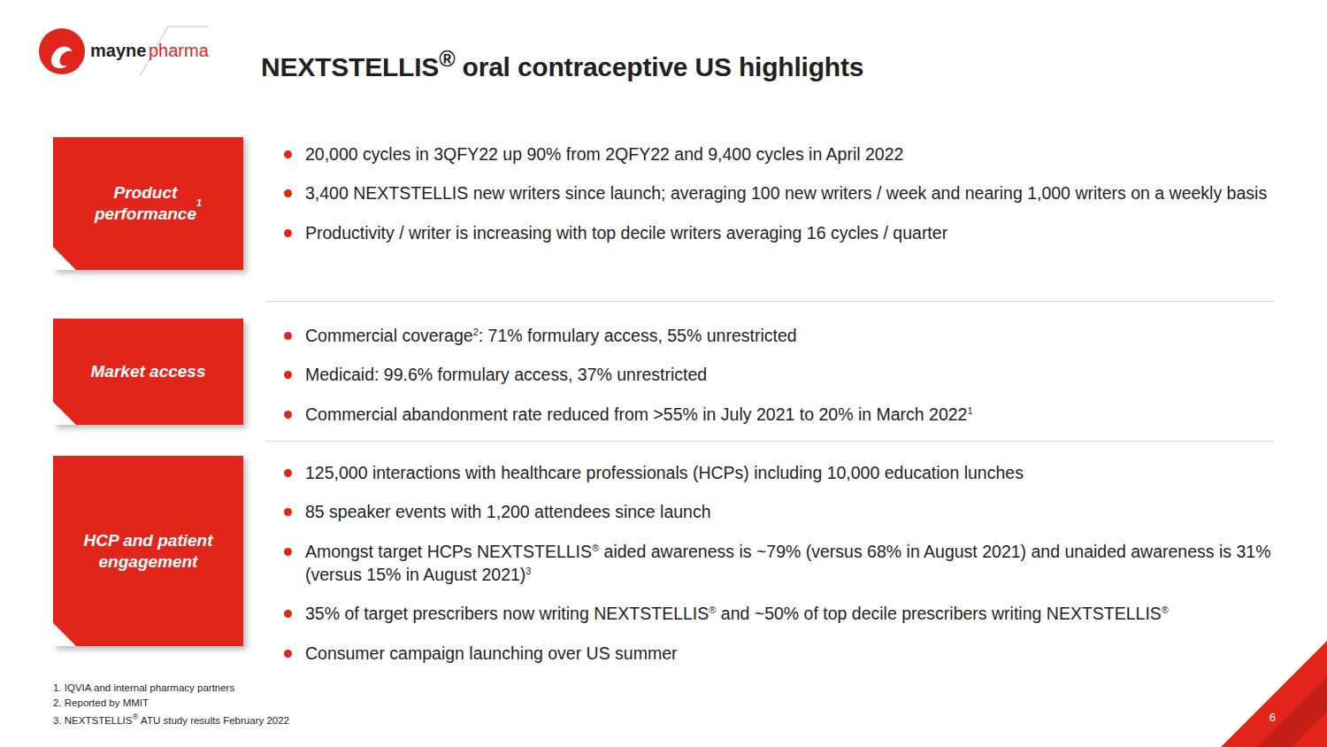mayne pharma
NEXTSTELLIS® oral contraceptive US highlights
Product
performance1
20,000 cycles in 3QFY22 up 90% from 2QFY22 and 9,400 cycles in April 2022
3,400 NEXTSTELLIS new writers since launch; averaging 100 new writers / week and nearing 1,000 writers on a weekly basis
Productivity / writer is increasing with top decile writers averaging 16 cycles / quarter
Market access
Commercial coverage2: 71% formulary access, 55% unrestricted
Medicaid: 99.6% formulary access, 37% unrestricted
Commercial abandonment rate reduced from >55% in July 2021 to 20% in March 20221
HCP and patient
engagement
125,000 interactions with healthcare professionals (HCPs) including 10,000 education lunches
85 speaker events with 1,200 attendees since launch
Amongst target HCPs NEXTSTELLIS® aided awareness is ~79% (versus 68% in August 2021) and unaided awareness is 31% (versus 15% in August 2021)3
35% of target prescribers now writing NEXTSTELLIS® and ~50% of top decile prescribers writing NEXTSTELLIS®
Consumer campaign launching over US summer
1. IQVIA and internal pharmacy partners
2. Reported by MMIT
3. NEXTSTELLIS® ATU study results February 2022
6